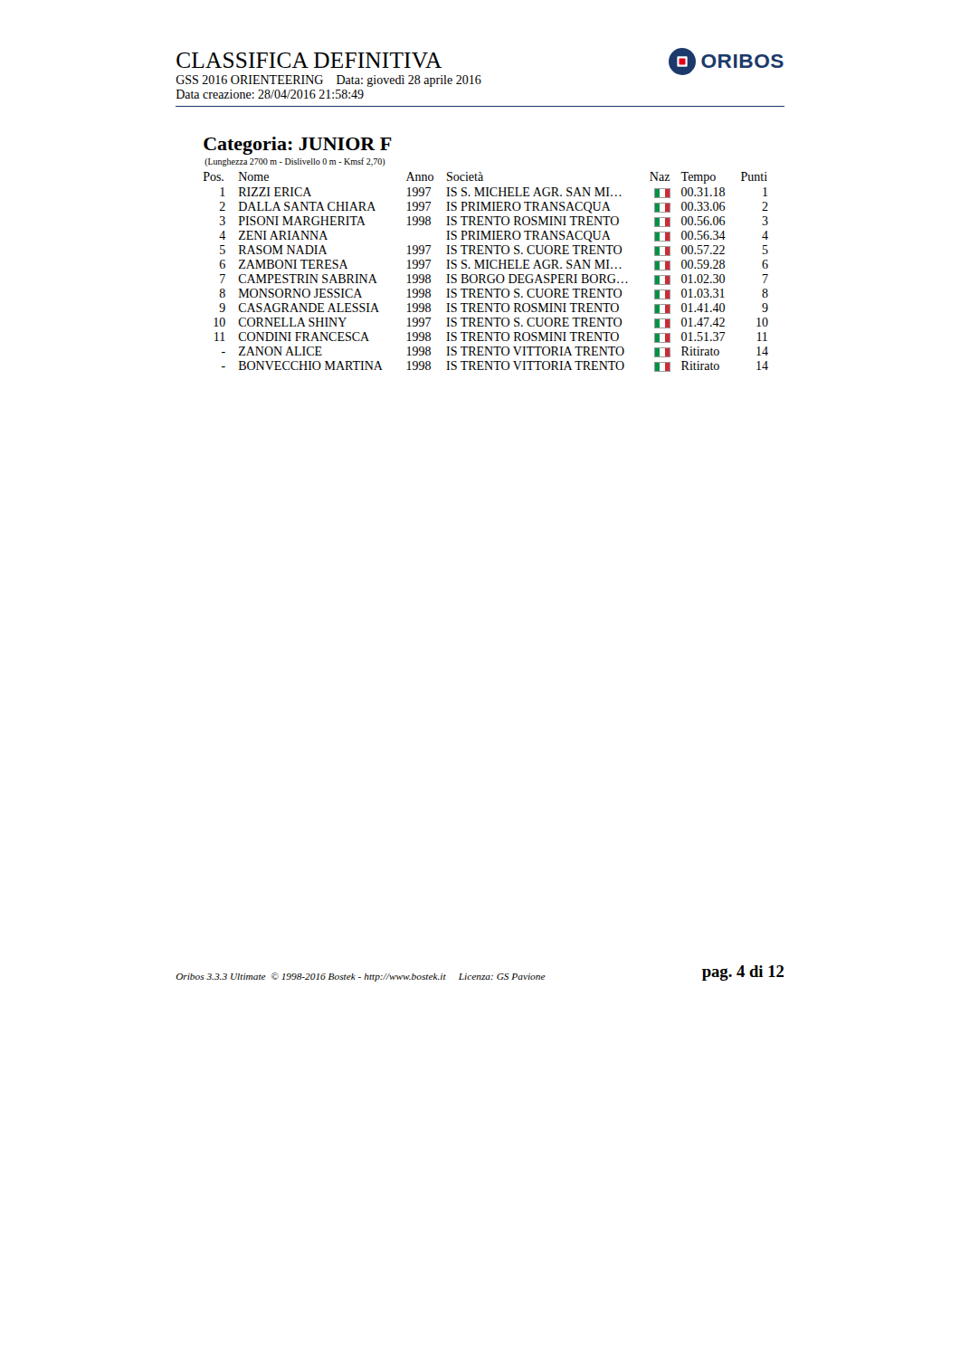ORIBOS
CLASSIFICA DEFINITIVA
GSS 2016 ORIENTEERING Data: giovedì 28 aprile 2016
Data creazione: 28/04/2016 21:58:49
Categoria: JUNIOR F
(Lunghezza 2700 m - Dislivello 0 m - Kmsf 2,70)
| Pos. | Nome | Anno | Società | Naz | Tempo | Punti |
| --- | --- | --- | --- | --- | --- | --- |
| 1 | RIZZI ERICA | 1997 | IS S. MICHELE AGR. SAN MI… | | 00.31.18 | 1 |
| 2 | DALLA SANTA CHIARA | 1997 | IS PRIMIERO TRANSACQUA | | 00.33.06 | 2 |
| 3 | PISONI MARGHERITA | 1998 | IS TRENTO ROSMINI TRENTO | | 00.56.06 | 3 |
| 4 | ZENI ARIANNA | | IS PRIMIERO TRANSACQUA | | 00.56.34 | 4 |
| 5 | RASOM NADIA | 1997 | IS TRENTO S. CUORE TRENTO | | 00.57.22 | 5 |
| 6 | ZAMBONI TERESA | 1997 | IS S. MICHELE AGR. SAN MI… | | 00.59.28 | 6 |
| 7 | CAMPESTRIN SABRINA | 1998 | IS BORGO DEGASPERI BORG… | | 01.02.30 | 7 |
| 8 | MONSORNO JESSICA | 1998 | IS TRENTO S. CUORE TRENTO | | 01.03.31 | 8 |
| 9 | CASAGRANDE ALESSIA | 1998 | IS TRENTO ROSMINI TRENTO | | 01.41.40 | 9 |
| 10 | CORNELLA SHINY | 1997 | IS TRENTO S. CUORE TRENTO | | 01.47.42 | 10 |
| 11 | CONDINI FRANCESCA | 1998 | IS TRENTO ROSMINI TRENTO | | 01.51.37 | 11 |
| - | ZANON ALICE | 1998 | IS TRENTO VITTORIA TRENTO | | Ritirato | 14 |
| - | BONVECCHIO MARTINA | 1998 | IS TRENTO VITTORIA TRENTO | | Ritirato | 14 |
Oribos 3.3.3 Ultimate © 1998-2016 Bostek - http://www.bostek.it Licenza: GS Pavione
pag. 4 di 12